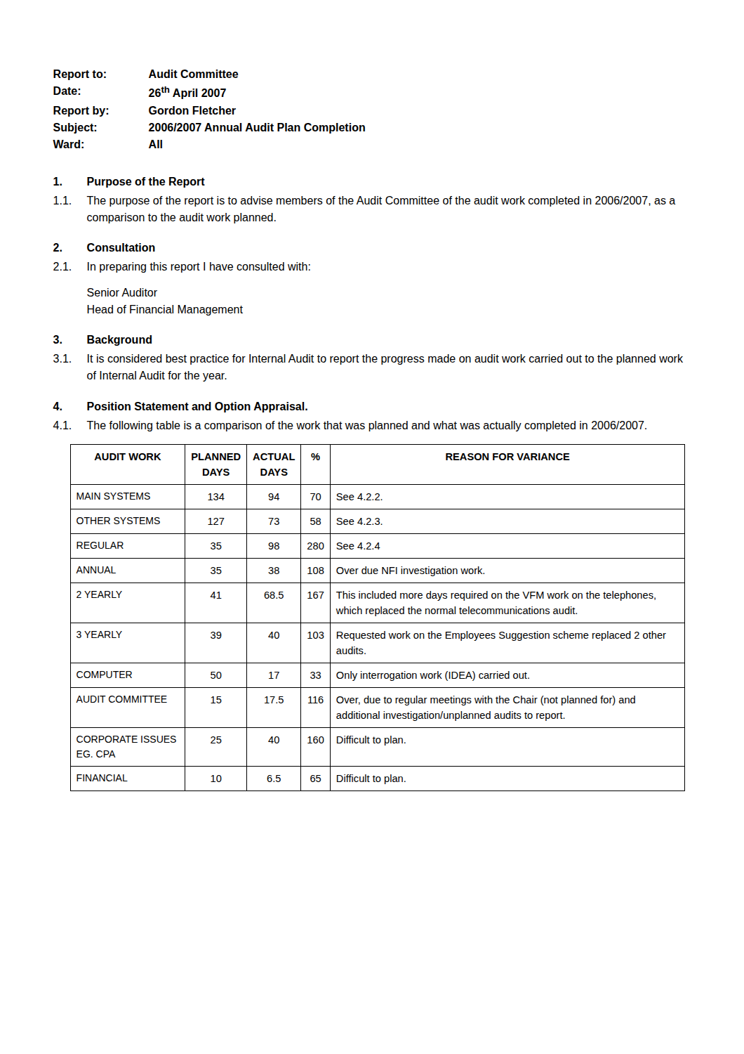Report to:
Audit Committee
Date:
26th April 2007
Report by:
Gordon Fletcher
Subject:
2006/2007 Annual Audit Plan Completion
Ward:
All
1. Purpose of the Report
1.1.
The purpose of the report is to advise members of the Audit Committee of the audit work completed in 2006/2007, as a comparison to the audit work planned.
2. Consultation
2.1.
In preparing this report I have consulted with:
Senior Auditor
Head of Financial Management
3. Background
3.1.
It is considered best practice for Internal Audit to report the progress made on audit work carried out to the planned work of Internal Audit for the year.
4. Position Statement and Option Appraisal.
4.1.
The following table is a comparison of the work that was planned and what was actually completed in 2006/2007.
| AUDIT WORK | PLANNED DAYS | ACTUAL DAYS | % | REASON FOR VARIANCE |
| --- | --- | --- | --- | --- |
| Main Systems | 134 | 94 | 70 | See 4.2.2. |
| Other Systems | 127 | 73 | 58 | See 4.2.3. |
| Regular | 35 | 98 | 280 | See 4.2.4 |
| Annual | 35 | 38 | 108 | Over due NFI investigation work. |
| 2 Yearly | 41 | 68.5 | 167 | This included more days required on the VFM work on the telephones, which replaced the normal telecommunications audit. |
| 3 Yearly | 39 | 40 | 103 | Requested work on the Employees Suggestion scheme replaced 2 other audits. |
| Computer | 50 | 17 | 33 | Only interrogation work (IDEA) carried out. |
| Audit Committee | 15 | 17.5 | 116 | Over, due to regular meetings with the Chair (not planned for) and additional investigation/unplanned audits to report. |
| Corporate Issues eg. CPA | 25 | 40 | 160 | Difficult to plan. |
| Financial | 10 | 6.5 | 65 | Difficult to plan. |